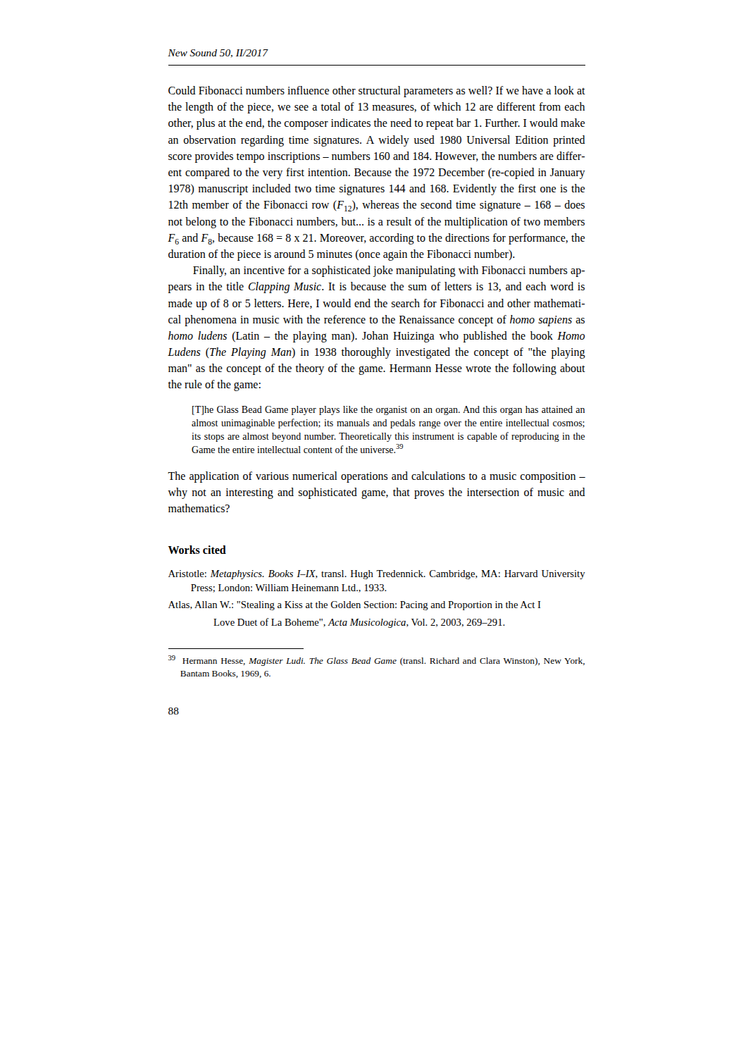New Sound 50, II/2017
Could Fibonacci numbers influence other structural parameters as well? If we have a look at the length of the piece, we see a total of 13 measures, of which 12 are different from each other, plus at the end, the composer indicates the need to repeat bar 1. Further. I would make an observation regarding time signatures. A widely used 1980 Universal Edition printed score provides tempo inscriptions – numbers 160 and 184. However, the numbers are different compared to the very first intention. Because the 1972 December (re-copied in January 1978) manuscript included two time signatures 144 and 168. Evidently the first one is the 12th member of the Fibonacci row (F12), whereas the second time signature – 168 – does not belong to the Fibonacci numbers, but... is a result of the multiplication of two members F6 and F8, because 168 = 8 x 21. Moreover, according to the directions for performance, the duration of the piece is around 5 minutes (once again the Fibonacci number).
Finally, an incentive for a sophisticated joke manipulating with Fibonacci numbers appears in the title Clapping Music. It is because the sum of letters is 13, and each word is made up of 8 or 5 letters. Here, I would end the search for Fibonacci and other mathematical phenomena in music with the reference to the Renaissance concept of homo sapiens as homo ludens (Latin – the playing man). Johan Huizinga who published the book Homo Ludens (The Playing Man) in 1938 thoroughly investigated the concept of "the playing man" as the concept of the theory of the game. Hermann Hesse wrote the following about the rule of the game:
[T]he Glass Bead Game player plays like the organist on an organ. And this organ has attained an almost unimaginable perfection; its manuals and pedals range over the entire intellectual cosmos; its stops are almost beyond number. Theoretically this instrument is capable of reproducing in the Game the entire intellectual content of the universe.39
The application of various numerical operations and calculations to a music composition – why not an interesting and sophisticated game, that proves the intersection of music and mathematics?
Works cited
Aristotle: Metaphysics. Books I–IX, transl. Hugh Tredennick. Cambridge, MA: Harvard University Press; London: William Heinemann Ltd., 1933.
Atlas, Allan W.: "Stealing a Kiss at the Golden Section: Pacing and Proportion in the Act I
Love Duet of La Boheme", Acta Musicologica, Vol. 2, 2003, 269–291.
39 Hermann Hesse, Magister Ludi. The Glass Bead Game (transl. Richard and Clara Winston), New York, Bantam Books, 1969, 6.
88